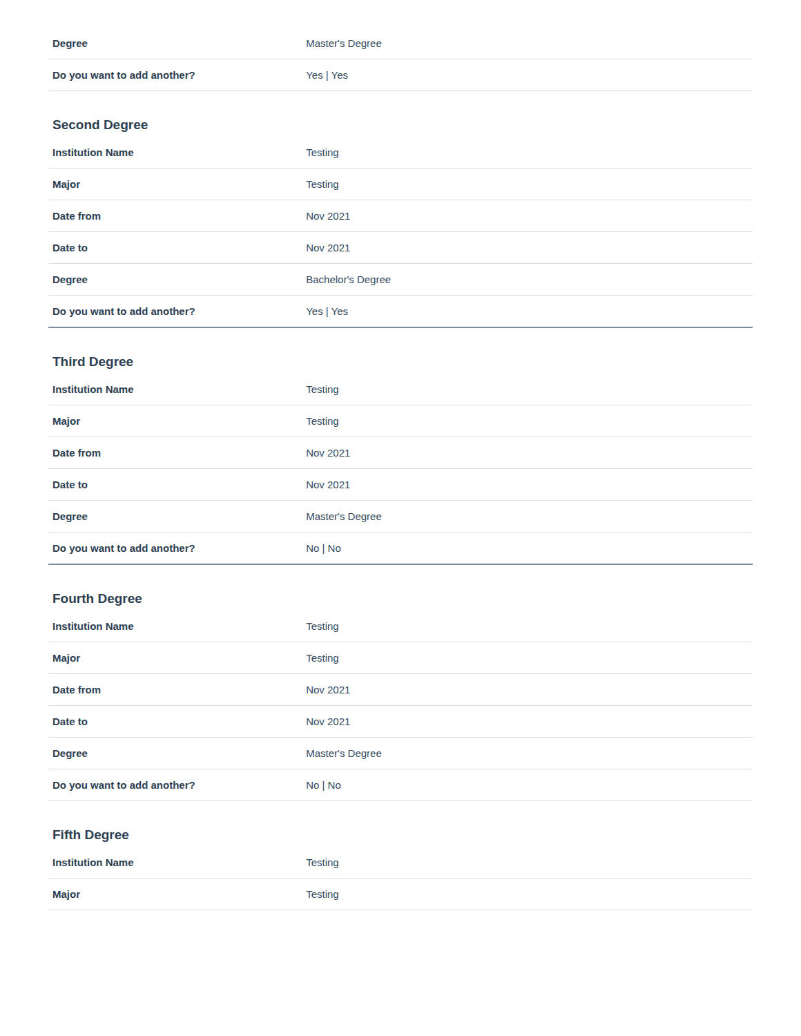| Degree | Master's Degree |
| Do you want to add another? | Yes / Yes |
Second Degree
| Institution Name | Testing |
| Major | Testing |
| Date from | Nov 2021 |
| Date to | Nov 2021 |
| Degree | Bachelor's Degree |
| Do you want to add another? | Yes / Yes |
Third Degree
| Institution Name | Testing |
| Major | Testing |
| Date from | Nov 2021 |
| Date to | Nov 2021 |
| Degree | Master's Degree |
| Do you want to add another? | No / No |
Fourth Degree
| Institution Name | Testing |
| Major | Testing |
| Date from | Nov 2021 |
| Date to | Nov 2021 |
| Degree | Master's Degree |
| Do you want to add another? | No / No |
Fifth Degree
| Institution Name | Testing |
| Major | Testing |